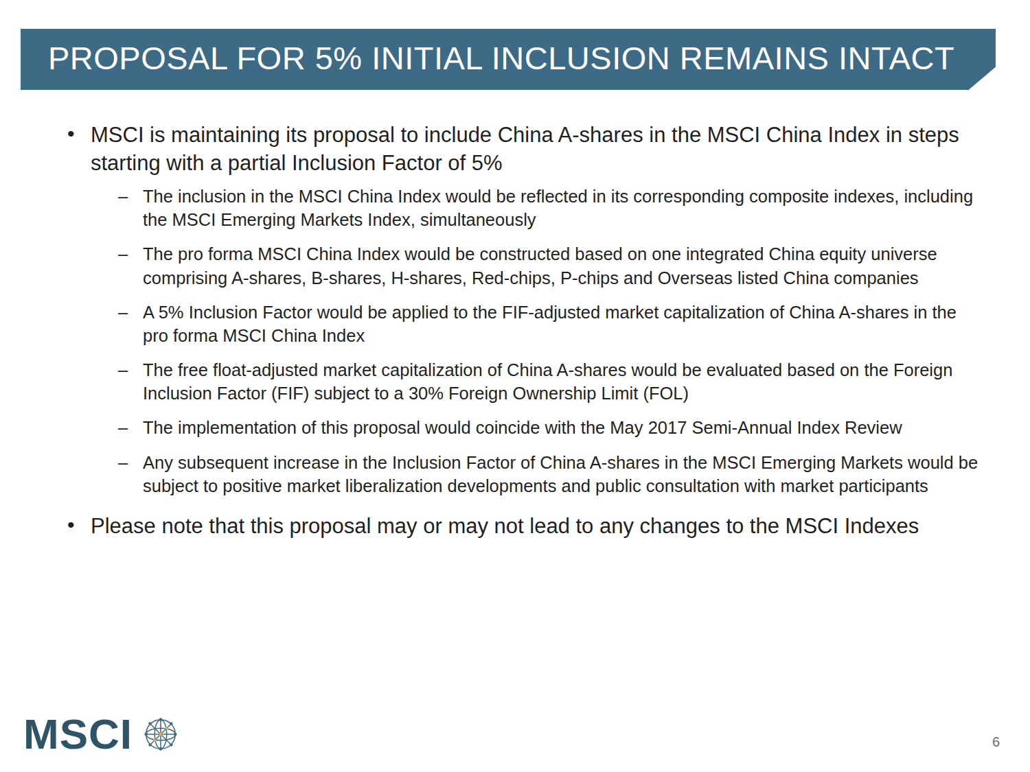PROPOSAL FOR 5% INITIAL INCLUSION REMAINS INTACT
MSCI is maintaining its proposal to include China A-shares in the MSCI China Index in steps starting with a partial Inclusion Factor of 5%
The inclusion in the MSCI China Index would be reflected in its corresponding composite indexes, including the MSCI Emerging Markets Index, simultaneously
The pro forma MSCI China Index would be constructed based on one integrated China equity universe comprising A-shares, B-shares, H-shares, Red-chips, P-chips and Overseas listed China companies
A 5% Inclusion Factor would be applied to the FIF-adjusted market capitalization of China A-shares in the pro forma MSCI China Index
The free float-adjusted market capitalization of China A-shares would be evaluated based on the Foreign Inclusion Factor (FIF) subject to a 30% Foreign Ownership Limit (FOL)
The implementation of this proposal would coincide with the May 2017 Semi-Annual Index Review
Any subsequent increase in the Inclusion Factor of China A-shares in the MSCI Emerging Markets would be subject to positive market liberalization developments and public consultation with market participants
Please note that this proposal may or may not lead to any changes to the MSCI Indexes
MSCI
6